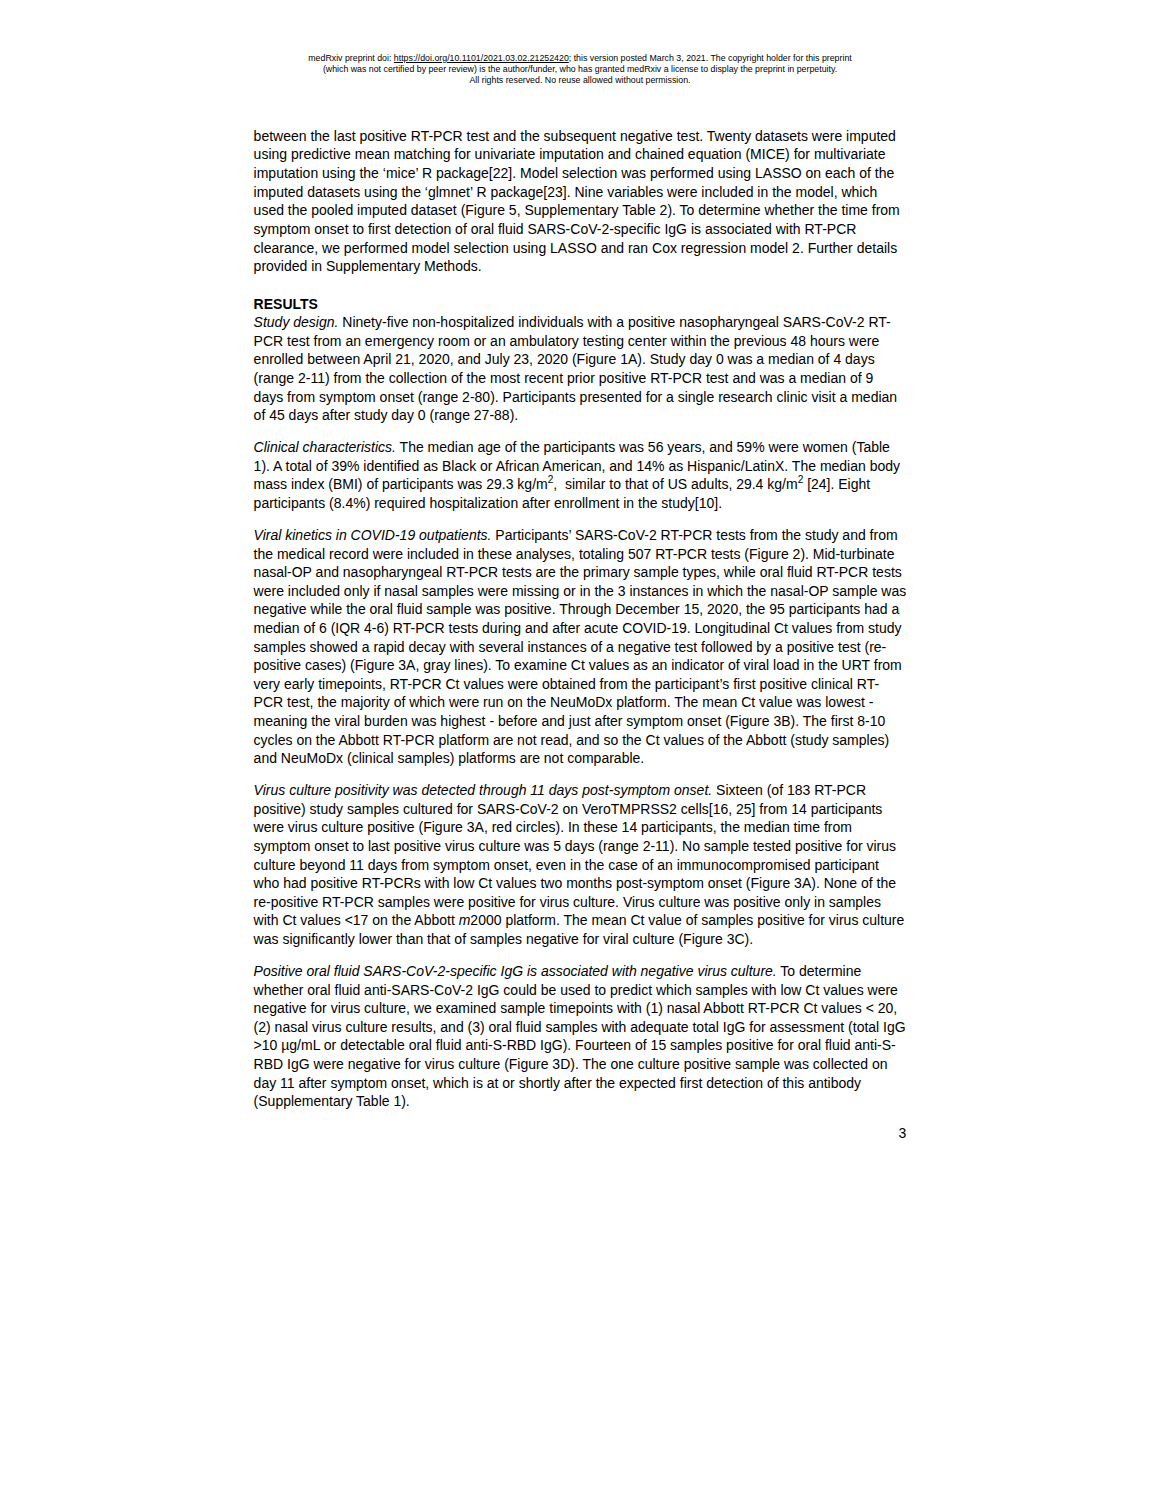medRxiv preprint doi: https://doi.org/10.1101/2021.03.02.21252420; this version posted March 3, 2021. The copyright holder for this preprint
(which was not certified by peer review) is the author/funder, who has granted medRxiv a license to display the preprint in perpetuity.
All rights reserved. No reuse allowed without permission.
between the last positive RT-PCR test and the subsequent negative test. Twenty datasets were imputed using predictive mean matching for univariate imputation and chained equation (MICE) for multivariate imputation using the ‘mice’ R package[22]. Model selection was performed using LASSO on each of the imputed datasets using the ‘glmnet’ R package[23]. Nine variables were included in the model, which used the pooled imputed dataset (Figure 5, Supplementary Table 2). To determine whether the time from symptom onset to first detection of oral fluid SARS-CoV-2-specific IgG is associated with RT-PCR clearance, we performed model selection using LASSO and ran Cox regression model 2. Further details provided in Supplementary Methods.
RESULTS
Study design. Ninety-five non-hospitalized individuals with a positive nasopharyngeal SARS-CoV-2 RT-PCR test from an emergency room or an ambulatory testing center within the previous 48 hours were enrolled between April 21, 2020, and July 23, 2020 (Figure 1A). Study day 0 was a median of 4 days (range 2-11) from the collection of the most recent prior positive RT-PCR test and was a median of 9 days from symptom onset (range 2-80). Participants presented for a single research clinic visit a median of 45 days after study day 0 (range 27-88).
Clinical characteristics. The median age of the participants was 56 years, and 59% were women (Table 1). A total of 39% identified as Black or African American, and 14% as Hispanic/LatinX. The median body mass index (BMI) of participants was 29.3 kg/m2, similar to that of US adults, 29.4 kg/m2 [24]. Eight participants (8.4%) required hospitalization after enrollment in the study[10].
Viral kinetics in COVID-19 outpatients. Participants’ SARS-CoV-2 RT-PCR tests from the study and from the medical record were included in these analyses, totaling 507 RT-PCR tests (Figure 2). Mid-turbinate nasal-OP and nasopharyngeal RT-PCR tests are the primary sample types, while oral fluid RT-PCR tests were included only if nasal samples were missing or in the 3 instances in which the nasal-OP sample was negative while the oral fluid sample was positive. Through December 15, 2020, the 95 participants had a median of 6 (IQR 4-6) RT-PCR tests during and after acute COVID-19. Longitudinal Ct values from study samples showed a rapid decay with several instances of a negative test followed by a positive test (re-positive cases) (Figure 3A, gray lines). To examine Ct values as an indicator of viral load in the URT from very early timepoints, RT-PCR Ct values were obtained from the participant’s first positive clinical RT-PCR test, the majority of which were run on the NeuMoDx platform. The mean Ct value was lowest - meaning the viral burden was highest - before and just after symptom onset (Figure 3B). The first 8-10 cycles on the Abbott RT-PCR platform are not read, and so the Ct values of the Abbott (study samples) and NeuMoDx (clinical samples) platforms are not comparable.
Virus culture positivity was detected through 11 days post-symptom onset. Sixteen (of 183 RT-PCR positive) study samples cultured for SARS-CoV-2 on VeroTMPRSS2 cells[16, 25] from 14 participants were virus culture positive (Figure 3A, red circles). In these 14 participants, the median time from symptom onset to last positive virus culture was 5 days (range 2-11). No sample tested positive for virus culture beyond 11 days from symptom onset, even in the case of an immunocompromised participant who had positive RT-PCRs with low Ct values two months post-symptom onset (Figure 3A). None of the re-positive RT-PCR samples were positive for virus culture. Virus culture was positive only in samples with Ct values <17 on the Abbott m2000 platform. The mean Ct value of samples positive for virus culture was significantly lower than that of samples negative for viral culture (Figure 3C).
Positive oral fluid SARS-CoV-2-specific IgG is associated with negative virus culture. To determine whether oral fluid anti-SARS-CoV-2 IgG could be used to predict which samples with low Ct values were negative for virus culture, we examined sample timepoints with (1) nasal Abbott RT-PCR Ct values < 20, (2) nasal virus culture results, and (3) oral fluid samples with adequate total IgG for assessment (total IgG >10 µg/mL or detectable oral fluid anti-S-RBD IgG). Fourteen of 15 samples positive for oral fluid anti-S-RBD IgG were negative for virus culture (Figure 3D). The one culture positive sample was collected on day 11 after symptom onset, which is at or shortly after the expected first detection of this antibody (Supplementary Table 1).
3